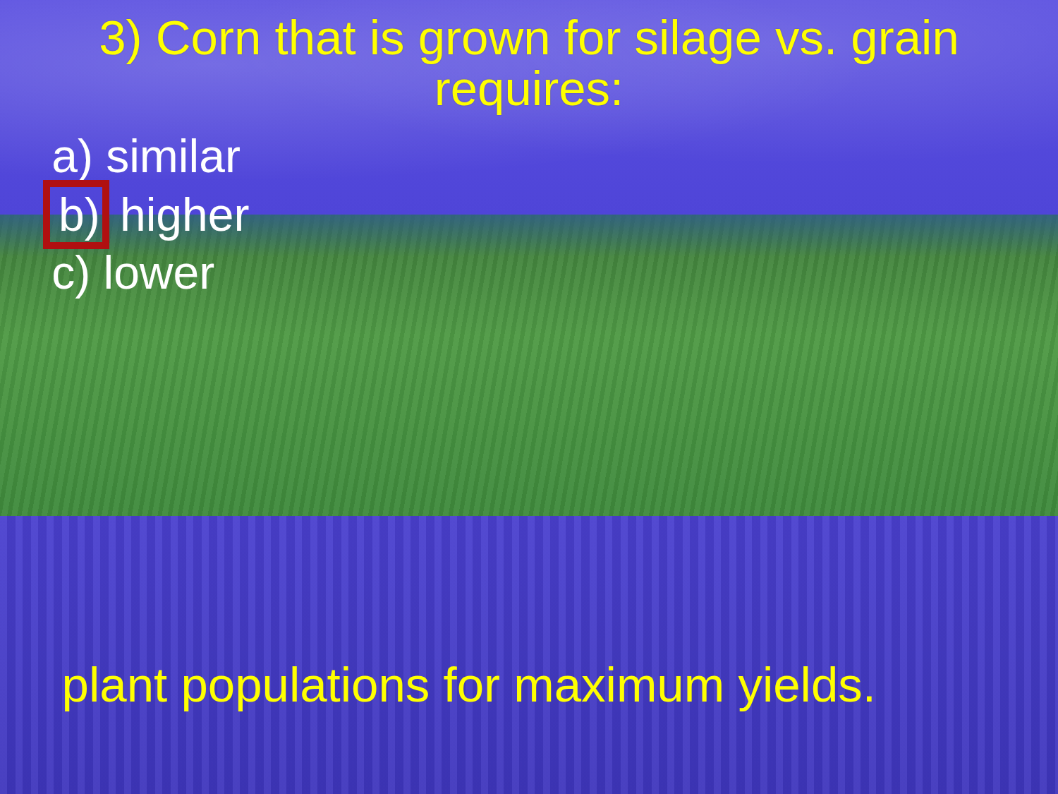3) Corn that is grown for silage vs. grain requires:
a) similar
b) higher
c) lower
plant populations for maximum yields.